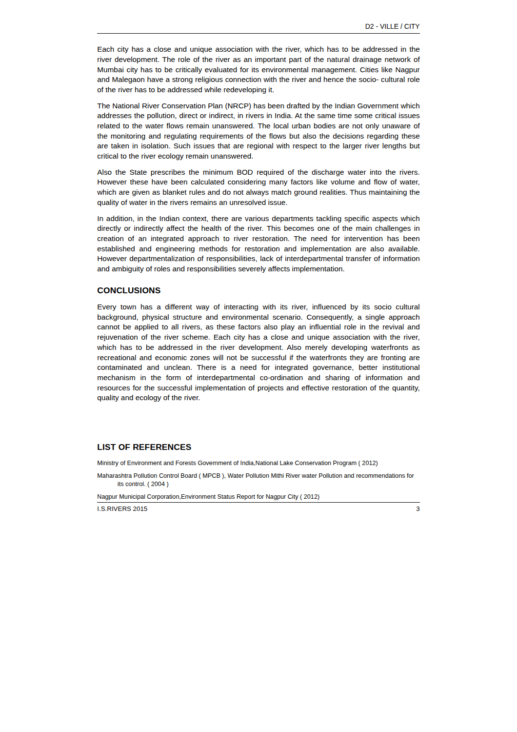D2 - VILLE / CITY
Each city has a close and unique association with the river, which has to be addressed in the river development. The role of the river as an important part of the natural drainage network of Mumbai city has to be critically evaluated for its environmental management. Cities like Nagpur and Malegaon have a strong religious connection with the river and hence the socio- cultural role of the river has to be addressed while redeveloping it.
The National River Conservation Plan (NRCP) has been drafted by the Indian Government which addresses the pollution, direct or indirect, in rivers in India. At the same time some critical issues related to the water flows remain unanswered. The local urban bodies are not only unaware of the monitoring and regulating requirements of the flows but also the decisions regarding these are taken in isolation. Such issues that are regional with respect to the larger river lengths but critical to the river ecology remain unanswered.
Also the State prescribes the minimum BOD required of the discharge water into the rivers. However these have been calculated considering many factors like volume and flow of water, which are given as blanket rules and do not always match ground realities. Thus maintaining the quality of water in the rivers remains an unresolved issue.
In addition, in the Indian context, there are various departments tackling specific aspects which directly or indirectly affect the health of the river. This becomes one of the main challenges in creation of an integrated approach to river restoration. The need for intervention has been established and engineering methods for restoration and implementation are also available. However departmentalization of responsibilities, lack of interdepartmental transfer of information and ambiguity of roles and responsibilities severely affects implementation.
CONCLUSIONS
Every town has a different way of interacting with its river, influenced by its socio cultural background, physical structure and environmental scenario. Consequently, a single approach cannot be applied to all rivers, as these factors also play an influential role in the revival and rejuvenation of the river scheme. Each city has a close and unique association with the river, which has to be addressed in the river development. Also merely developing waterfronts as recreational and economic zones will not be successful if the waterfronts they are fronting are contaminated and unclean. There is a need for integrated governance, better institutional mechanism in the form of interdepartmental co-ordination and sharing of information and resources for the successful implementation of projects and effective restoration of the quantity, quality and ecology of the river.
LIST OF REFERENCES
Ministry of Environment and Forests Government of India,National Lake Conservation Program ( 2012)
Maharashtra Pollution Control Board ( MPCB ), Water Pollution Mithi River water Pollution and recommendations for its control. ( 2004 )
Nagpur Municipal Corporation,Environment Status Report for Nagpur City ( 2012)
I.S.RIVERS 2015 3